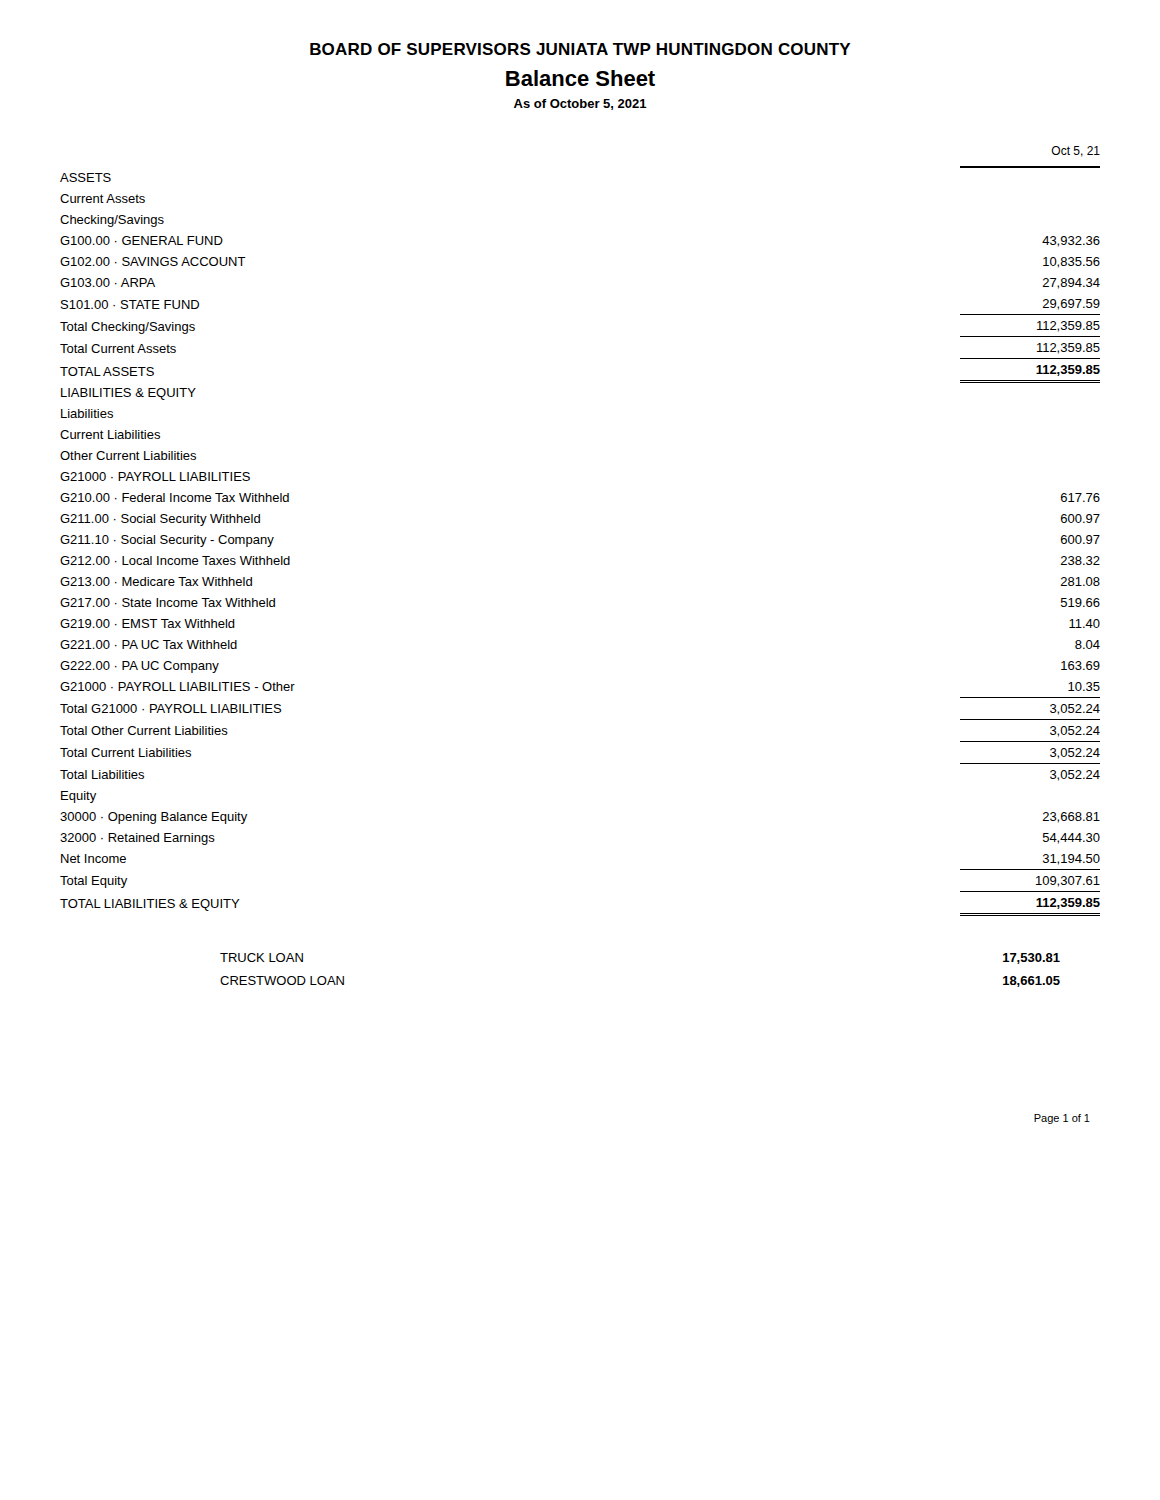BOARD OF SUPERVISORS JUNIATA TWP HUNTINGDON COUNTY
Balance Sheet
As of October 5, 2021
| | Oct 5, 21 |
| ASSETS | |
| Current Assets | |
| Checking/Savings | |
| G100.00 · GENERAL FUND | 43,932.36 |
| G102.00 · SAVINGS ACCOUNT | 10,835.56 |
| G103.00 · ARPA | 27,894.34 |
| S101.00 · STATE FUND | 29,697.59 |
| Total Checking/Savings | 112,359.85 |
| Total Current Assets | 112,359.85 |
| TOTAL ASSETS | 112,359.85 |
| LIABILITIES & EQUITY | |
| Liabilities | |
| Current Liabilities | |
| Other Current Liabilities | |
| G21000 · PAYROLL LIABILITIES | |
| G210.00 · Federal Income Tax Withheld | 617.76 |
| G211.00 · Social Security Withheld | 600.97 |
| G211.10 · Social Security - Company | 600.97 |
| G212.00 · Local Income Taxes Withheld | 238.32 |
| G213.00 · Medicare Tax Withheld | 281.08 |
| G217.00 · State Income Tax Withheld | 519.66 |
| G219.00 · EMST Tax Withheld | 11.40 |
| G221.00 · PA UC Tax Withheld | 8.04 |
| G222.00 · PA UC Company | 163.69 |
| G21000 · PAYROLL LIABILITIES - Other | 10.35 |
| Total G21000 · PAYROLL LIABILITIES | 3,052.24 |
| Total Other Current Liabilities | 3,052.24 |
| Total Current Liabilities | 3,052.24 |
| Total Liabilities | 3,052.24 |
| Equity | |
| 30000 · Opening Balance Equity | 23,668.81 |
| 32000 · Retained Earnings | 54,444.30 |
| Net Income | 31,194.50 |
| Total Equity | 109,307.61 |
| TOTAL LIABILITIES & EQUITY | 112,359.85 |
| TRUCK LOAN | 17,530.81 |
| CRESTWOOD LOAN | 18,661.05 |
Page 1 of 1